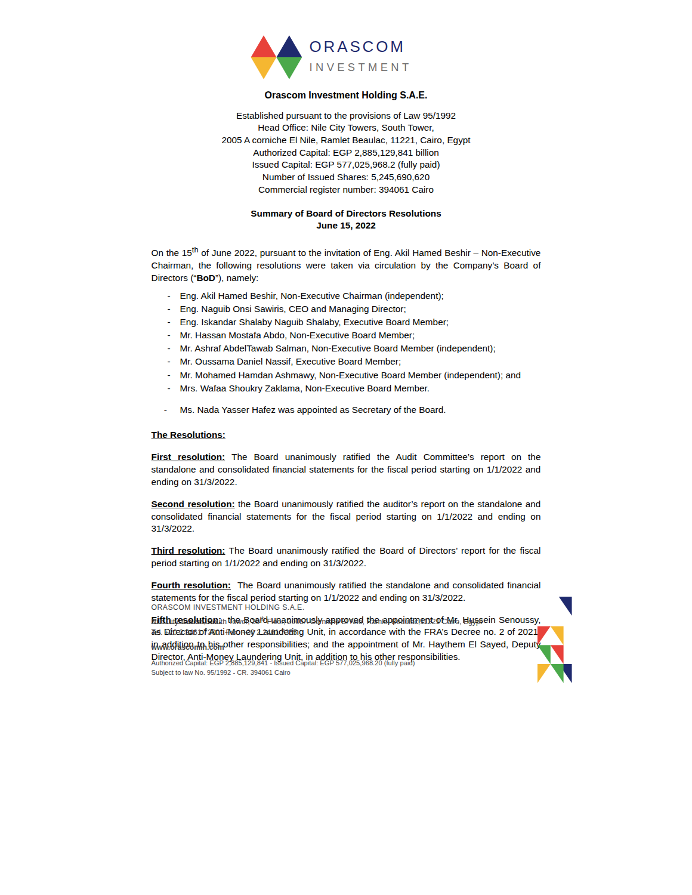ORASCOM INVESTMENT
Orascom Investment Holding S.A.E.
Established pursuant to the provisions of Law 95/1992
Head Office: Nile City Towers, South Tower,
2005 A corniche El Nile, Ramlet Beaulac, 11221, Cairo, Egypt
Authorized Capital: EGP 2,885,129,841 billion
Issued Capital: EGP 577,025,968.2 (fully paid)
Number of Issued Shares: 5,245,690,620
Commercial register number: 394061 Cairo
Summary of Board of Directors Resolutions
June 15, 2022
On the 15th of June 2022, pursuant to the invitation of Eng. Akil Hamed Beshir – Non-Executive Chairman, the following resolutions were taken via circulation by the Company’s Board of Directors (“BoD”), namely:
Eng. Akil Hamed Beshir, Non-Executive Chairman (independent);
Eng. Naguib Onsi Sawiris, CEO and Managing Director;
Eng. Iskandar Shalaby Naguib Shalaby, Executive Board Member;
Mr. Hassan Mostafa Abdo, Non-Executive Board Member;
Mr. Ashraf AbdelTawab Salman, Non-Executive Board Member (independent);
Mr. Oussama Daniel Nassif, Executive Board Member;
Mr. Mohamed Hamdan Ashmawy, Non-Executive Board Member (independent); and
Mrs. Wafaa Shoukry Zaklama, Non-Executive Board Member.
Ms. Nada Yasser Hafez was appointed as Secretary of the Board.
The Resolutions:
First resolution: The Board unanimously ratified the Audit Committee’s report on the standalone and consolidated financial statements for the fiscal period starting on 1/1/2022 and ending on 31/3/2022.
Second resolution: the Board unanimously ratified the auditor’s report on the standalone and consolidated financial statements for the fiscal period starting on 1/1/2022 and ending on 31/3/2022.
Third resolution: The Board unanimously ratified the Board of Directors’ report for the fiscal period starting on 1/1/2022 and ending on 31/3/2022.
Fourth resolution: The Board unanimously ratified the standalone and consolidated financial statements for the fiscal period starting on 1/1/2022 and ending on 31/3/2022.
Fifth resolution: the Board unanimously approved the appointment of Mr. Hussein Senoussy, as Director of Anti-Money Laundering Unit, in accordance with the FRA’s Decree no. 2 of 2021, in addition to his other responsibilities; and the appointment of Mr. Haythem El Sayed, Deputy Director, Anti-Money Laundering Unit, in addition to his other responsibilities.
ORASCOM INVESTMENT HOLDING S.A.E.
Nile City Towers, South Tower, 29th Floor, 2005A Corniche El Nile, Ramlet Beaulac,11221 Cairo, Egypt
Tel. +20 2 2461 7300 Fax. +20 2 2461 7355
www.orascomih.com
Authorized Capital: EGP 2,885,129,841 - Issued Capital: EGP 577,025,968.20 (fully paid)
Subject to law No. 95/1992 - CR. 394061 Cairo